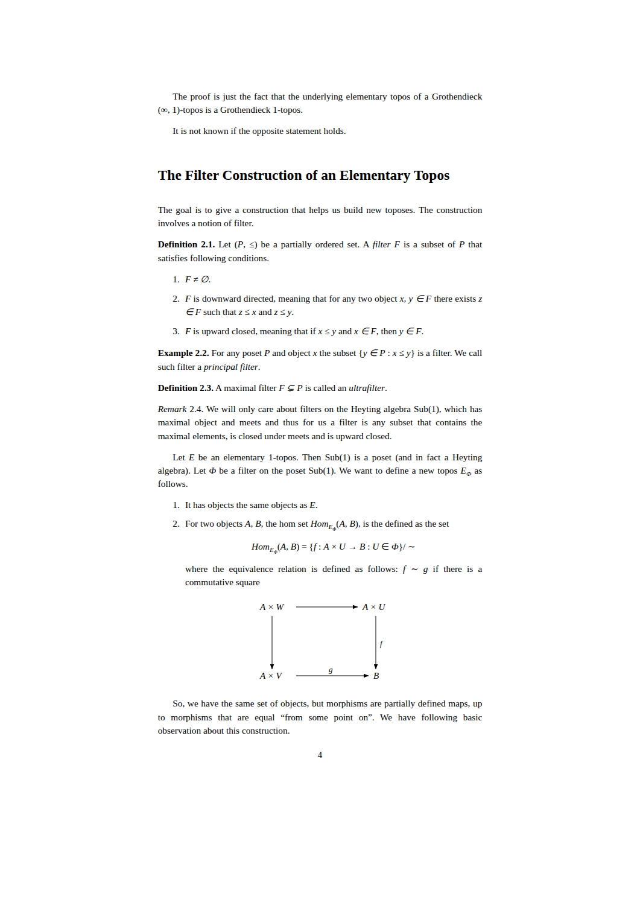The proof is just the fact that the underlying elementary topos of a Grothendieck (∞, 1)-topos is a Grothendieck 1-topos.
It is not known if the opposite statement holds.
The Filter Construction of an Elementary Topos
The goal is to give a construction that helps us build new toposes. The construction involves a notion of filter.
Definition 2.1. Let (P, ≤) be a partially ordered set. A filter F is a subset of P that satisfies following conditions.
F ≠ ∅.
F is downward directed, meaning that for any two object x, y ∈ F there exists z ∈ F such that z ≤ x and z ≤ y.
F is upward closed, meaning that if x ≤ y and x ∈ F, then y ∈ F.
Example 2.2. For any poset P and object x the subset {y ∈ P : x ≤ y} is a filter. We call such filter a principal filter.
Definition 2.3. A maximal filter F ⊊ P is called an ultrafilter.
Remark 2.4. We will only care about filters on the Heyting algebra Sub(1), which has maximal object and meets and thus for us a filter is any subset that contains the maximal elements, is closed under meets and is upward closed.
Let E be an elementary 1-topos. Then Sub(1) is a poset (and in fact a Heyting algebra). Let Φ be a filter on the poset Sub(1). We want to define a new topos EΦ as follows.
It has objects the same objects as E.
For two objects A, B, the hom set HomEΦ(A, B), is the defined as the set
HomEΦ(A, B) = {f : A × U → B : U ∈ Φ}/ ∼
where the equivalence relation is defined as follows: f ∼ g if there is a commutative square
A × W A × U A × V B f g
So, we have the same set of objects, but morphisms are partially defined maps, up to morphisms that are equal “from some point on”. We have following basic observation about this construction.
4